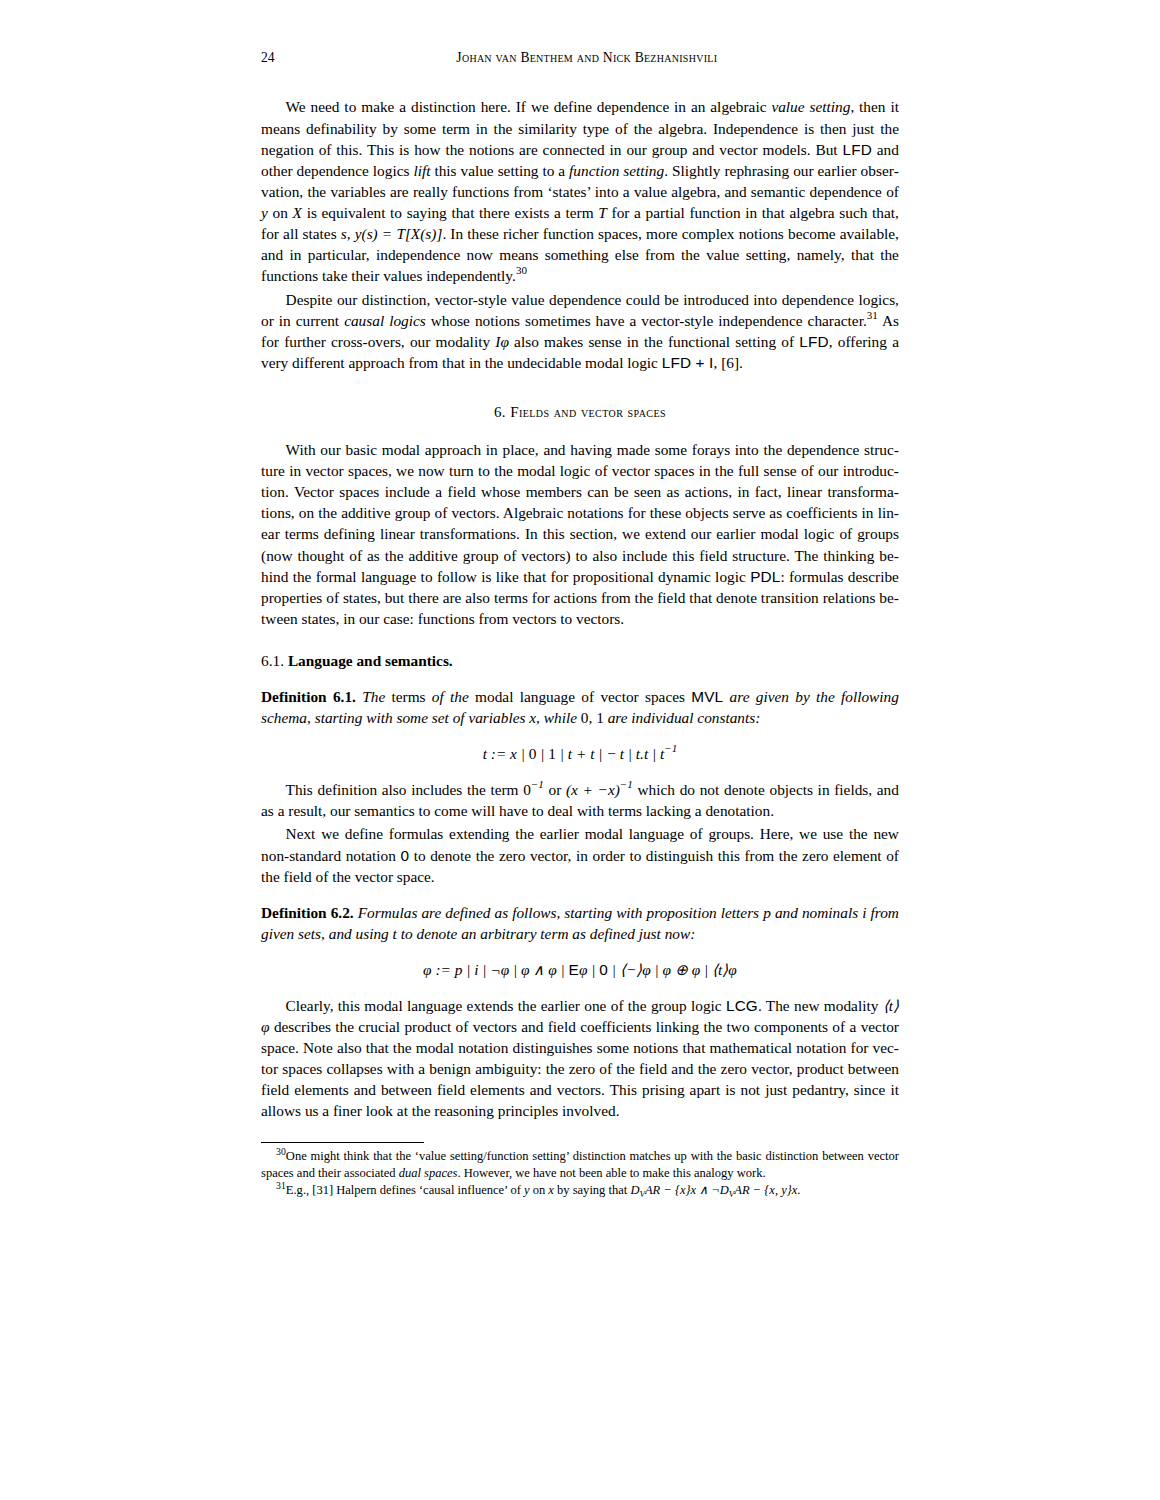24 Johan van Benthem and Nick Bezhanishvili
We need to make a distinction here. If we define dependence in an algebraic value setting, then it means definability by some term in the similarity type of the algebra. Independence is then just the negation of this. This is how the notions are connected in our group and vector models. But LFD and other dependence logics lift this value setting to a function setting. Slightly rephrasing our earlier observation, the variables are really functions from ‘states’ into a value algebra, and semantic dependence of y on X is equivalent to saying that there exists a term T for a partial function in that algebra such that, for all states s, y(s) = T[X(s)]. In these richer function spaces, more complex notions become available, and in particular, independence now means something else from the value setting, namely, that the functions take their values independently.30
Despite our distinction, vector-style value dependence could be introduced into dependence logics, or in current causal logics whose notions sometimes have a vector-style independence character.31 As for further cross-overs, our modality Iφ also makes sense in the functional setting of LFD, offering a very different approach from that in the undecidable modal logic LFD + I, [6].
6. Fields and vector spaces
With our basic modal approach in place, and having made some forays into the dependence structure in vector spaces, we now turn to the modal logic of vector spaces in the full sense of our introduction. Vector spaces include a field whose members can be seen as actions, in fact, linear transformations, on the additive group of vectors. Algebraic notations for these objects serve as coefficients in linear terms defining linear transformations. In this section, we extend our earlier modal logic of groups (now thought of as the additive group of vectors) to also include this field structure. The thinking behind the formal language to follow is like that for propositional dynamic logic PDL: formulas describe properties of states, but there are also terms for actions from the field that denote transition relations between states, in our case: functions from vectors to vectors.
6.1. Language and semantics.
Definition 6.1. The terms of the modal language of vector spaces MVL are given by the following schema, starting with some set of variables x, while 0, 1 are individual constants:
t := x | 0 | 1 | t + t | − t | t.t | t−1
This definition also includes the term 0−1 or (x + −x)−1 which do not denote objects in fields, and as a result, our semantics to come will have to deal with terms lacking a denotation.
Next we define formulas extending the earlier modal language of groups. Here, we use the new non-standard notation 0 to denote the zero vector, in order to distinguish this from the zero element of the field of the vector space.
Definition 6.2. Formulas are defined as follows, starting with proposition letters p and nominals i from given sets, and using t to denote an arbitrary term as defined just now:
φ := p | i | ¬φ | φ ∧ φ | Eφ | 0 | ⟨−⟩φ | φ ⊕ φ | ⟨t⟩φ
Clearly, this modal language extends the earlier one of the group logic LCG. The new modality ⟨t⟩φ describes the crucial product of vectors and field coefficients linking the two components of a vector space. Note also that the modal notation distinguishes some notions that mathematical notation for vector spaces collapses with a benign ambiguity: the zero of the field and the zero vector, product between field elements and between field elements and vectors. This prising apart is not just pedantry, since it allows us a finer look at the reasoning principles involved.
30One might think that the ‘value setting/function setting’ distinction matches up with the basic distinction between vector spaces and their associated dual spaces. However, we have not been able to make this analogy work.
31E.g., [31] Halpern defines ‘causal influence’ of y on x by saying that DVAR − {x}x ∧ ¬DVAR − {x, y}x.